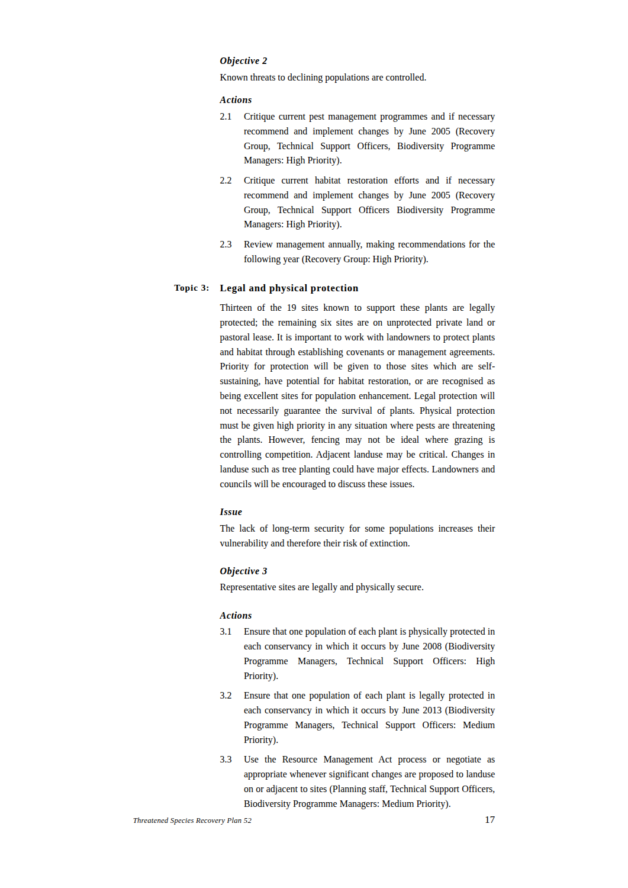Objective 2
Known threats to declining populations are controlled.
Actions
2.1 Critique current pest management programmes and if necessary recommend and implement changes by June 2005 (Recovery Group, Technical Support Officers, Biodiversity Programme Managers: High Priority).
2.2 Critique current habitat restoration efforts and if necessary recommend and implement changes by June 2005 (Recovery Group, Technical Support Officers Biodiversity Programme Managers: High Priority).
2.3 Review management annually, making recommendations for the following year (Recovery Group: High Priority).
Topic 3:
Legal and physical protection
Thirteen of the 19 sites known to support these plants are legally protected; the remaining six sites are on unprotected private land or pastoral lease. It is important to work with landowners to protect plants and habitat through establishing covenants or management agreements. Priority for protection will be given to those sites which are self-sustaining, have potential for habitat restoration, or are recognised as being excellent sites for population enhancement. Legal protection will not necessarily guarantee the survival of plants. Physical protection must be given high priority in any situation where pests are threatening the plants. However, fencing may not be ideal where grazing is controlling competition. Adjacent landuse may be critical. Changes in landuse such as tree planting could have major effects. Landowners and councils will be encouraged to discuss these issues.
Issue
The lack of long-term security for some populations increases their vulnerability and therefore their risk of extinction.
Objective 3
Representative sites are legally and physically secure.
Actions
3.1 Ensure that one population of each plant is physically protected in each conservancy in which it occurs by June 2008 (Biodiversity Programme Managers, Technical Support Officers: High Priority).
3.2 Ensure that one population of each plant is legally protected in each conservancy in which it occurs by June 2013 (Biodiversity Programme Managers, Technical Support Officers: Medium Priority).
3.3 Use the Resource Management Act process or negotiate as appropriate whenever significant changes are proposed to landuse on or adjacent to sites (Planning staff, Technical Support Officers, Biodiversity Programme Managers: Medium Priority).
Threatened Species Recovery Plan 52
17